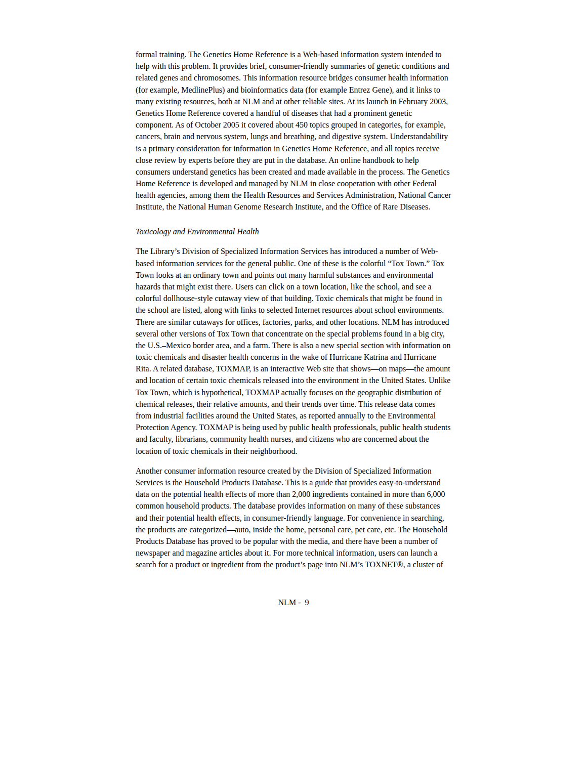formal training. The Genetics Home Reference is a Web-based information system intended to help with this problem. It provides brief, consumer-friendly summaries of genetic conditions and related genes and chromosomes. This information resource bridges consumer health information (for example, MedlinePlus) and bioinformatics data (for example Entrez Gene), and it links to many existing resources, both at NLM and at other reliable sites. At its launch in February 2003, Genetics Home Reference covered a handful of diseases that had a prominent genetic component. As of October 2005 it covered about 450 topics grouped in categories, for example, cancers, brain and nervous system, lungs and breathing, and digestive system. Understandability is a primary consideration for information in Genetics Home Reference, and all topics receive close review by experts before they are put in the database. An online handbook to help consumers understand genetics has been created and made available in the process. The Genetics Home Reference is developed and managed by NLM in close cooperation with other Federal health agencies, among them the Health Resources and Services Administration, National Cancer Institute, the National Human Genome Research Institute, and the Office of Rare Diseases.
Toxicology and Environmental Health
The Library’s Division of Specialized Information Services has introduced a number of Web-based information services for the general public. One of these is the colorful “Tox Town.” Tox Town looks at an ordinary town and points out many harmful substances and environmental hazards that might exist there. Users can click on a town location, like the school, and see a colorful dollhouse-style cutaway view of that building. Toxic chemicals that might be found in the school are listed, along with links to selected Internet resources about school environments. There are similar cutaways for offices, factories, parks, and other locations. NLM has introduced several other versions of Tox Town that concentrate on the special problems found in a big city, the U.S.–Mexico border area, and a farm. There is also a new special section with information on toxic chemicals and disaster health concerns in the wake of Hurricane Katrina and Hurricane Rita. A related database, TOXMAP, is an interactive Web site that shows—on maps—the amount and location of certain toxic chemicals released into the environment in the United States. Unlike Tox Town, which is hypothetical, TOXMAP actually focuses on the geographic distribution of chemical releases, their relative amounts, and their trends over time. This release data comes from industrial facilities around the United States, as reported annually to the Environmental Protection Agency. TOXMAP is being used by public health professionals, public health students and faculty, librarians, community health nurses, and citizens who are concerned about the location of toxic chemicals in their neighborhood.
Another consumer information resource created by the Division of Specialized Information Services is the Household Products Database. This is a guide that provides easy-to-understand data on the potential health effects of more than 2,000 ingredients contained in more than 6,000 common household products. The database provides information on many of these substances and their potential health effects, in consumer-friendly language. For convenience in searching, the products are categorized—auto, inside the home, personal care, pet care, etc. The Household Products Database has proved to be popular with the media, and there have been a number of newspaper and magazine articles about it. For more technical information, users can launch a search for a product or ingredient from the product’s page into NLM’s TOXNET®, a cluster of
NLM - 9